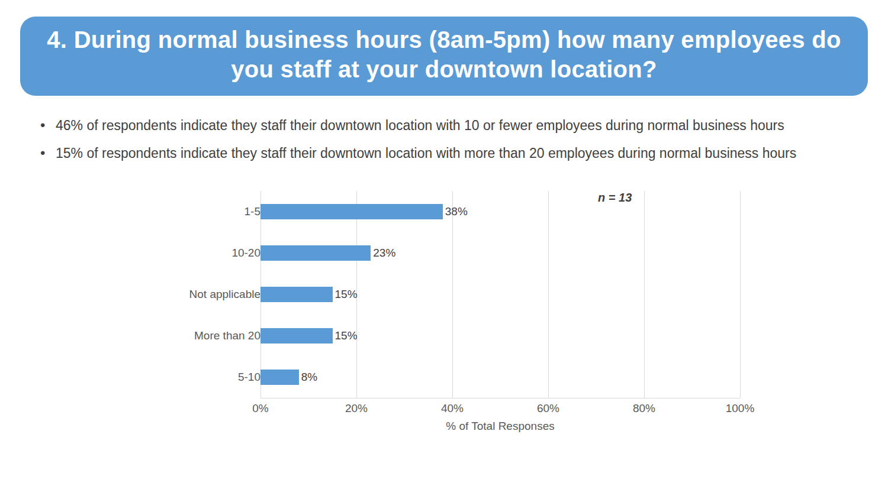4. During normal business hours (8am-5pm) how many employees do you staff at your downtown location?
46% of respondents indicate they staff their downtown location with 10 or fewer employees during normal business hours
15% of respondents indicate they staff their downtown location with more than 20 employees during normal business hours
n = 13
| 1-5 | 38% |
| 10-20 | 23% |
| Not applicable | 15% |
| More than 20 | 15% |
| 5-10 | 8% |
0% 20% 40% 60% 80% 100%
% of Total Responses